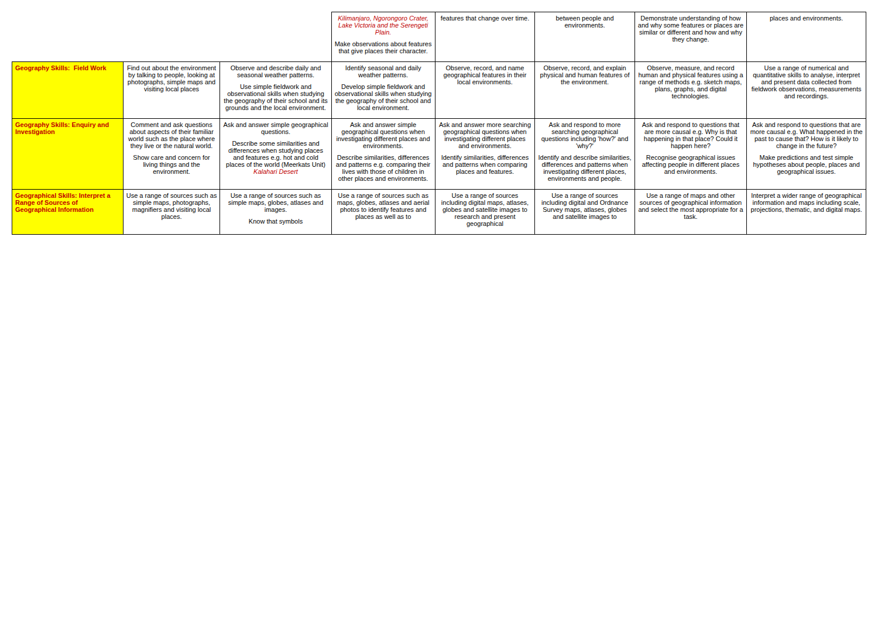| | | | Kilimanjaro, Ngorongoro Crater, Lake Victoria and the Serengeti Plain. Make observations about features that give places their character. | features that change over time. | between people and environments. | Demonstrate understanding of how and why some features or places are similar or different and how and why they change. | places and environments. |
| Geography Skills: Field Work | Find out about the environment by talking to people, looking at photographs, simple maps and visiting local places | Observe and describe daily and seasonal weather patterns. Use simple fieldwork and observational skills when studying the geography of their school and its grounds and the local environment. | Identify seasonal and daily weather patterns. Develop simple fieldwork and observational skills when studying the geography of their school and local environment. | Observe, record, and name geographical features in their local environments. | Observe, record, and explain physical and human features of the environment. | Observe, measure, and record human and physical features using a range of methods e.g. sketch maps, plans, graphs, and digital technologies. | Use a range of numerical and quantitative skills to analyse, interpret and present data collected from fieldwork observations, measurements and recordings. |
| Geography Skills: Enquiry and Investigation | Comment and ask questions about aspects of their familiar world such as the place where they live or the natural world. Show care and concern for living things and the environment. | Ask and answer simple geographical questions. Describe some similarities and differences when studying places and features e.g. hot and cold places of the world (Meerkats Unit) Kalahari Desert | Ask and answer simple geographical questions when investigating different places and environments. Describe similarities, differences and patterns e.g. comparing their lives with those of children in other places and environments. | Ask and answer more searching geographical questions when investigating different places and environments. Identify similarities, differences and patterns when comparing places and features. | Ask and respond to more searching geographical questions including 'how?' and 'why?' Identify and describe similarities, differences and patterns when investigating different places, environments and people. | Ask and respond to questions that are more causal e.g. Why is that happening in that place? Could it happen here? Recognise geographical issues affecting people in different places and environments. | Ask and respond to questions that are more causal e.g. What happened in the past to cause that? How is it likely to change in the future? Make predictions and test simple hypotheses about people, places and geographical issues. |
| Geographical Skills: Interpret a Range of Sources of Geographical Information | Use a range of sources such as simple maps, photographs, magnifiers and visiting local places. | Use a range of sources such as simple maps, globes, atlases and images. Know that symbols | Use a range of sources such as maps, globes, atlases and aerial photos to identify features and places as well as to | Use a range of sources including digital maps, atlases, globes and satellite images to research and present geographical | Use a range of sources including digital and Ordnance Survey maps, atlases, globes and satellite images to | Use a range of maps and other sources of geographical information and select the most appropriate for a task. | Interpret a wider range of geographical information and maps including scale, projections, thematic, and digital maps. |